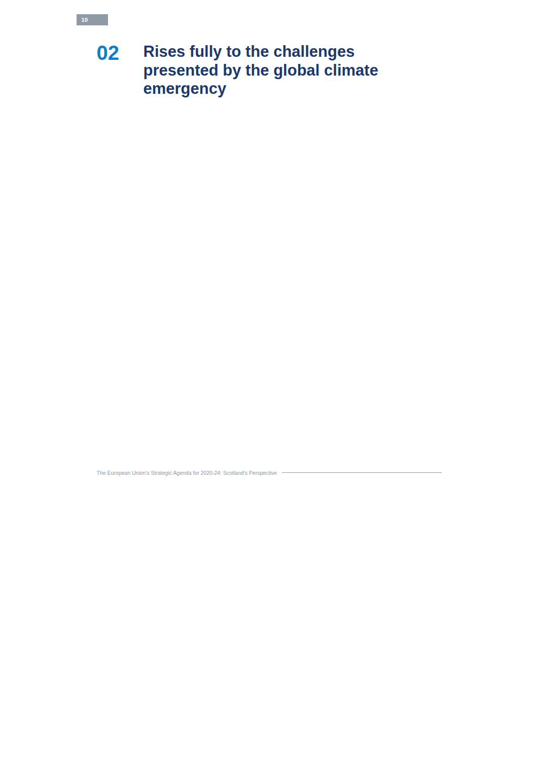10
02
Rises fully to the challenges presented by the global climate emergency
The European Union's Strategic Agenda for 2020-24: Scotland's Perspective